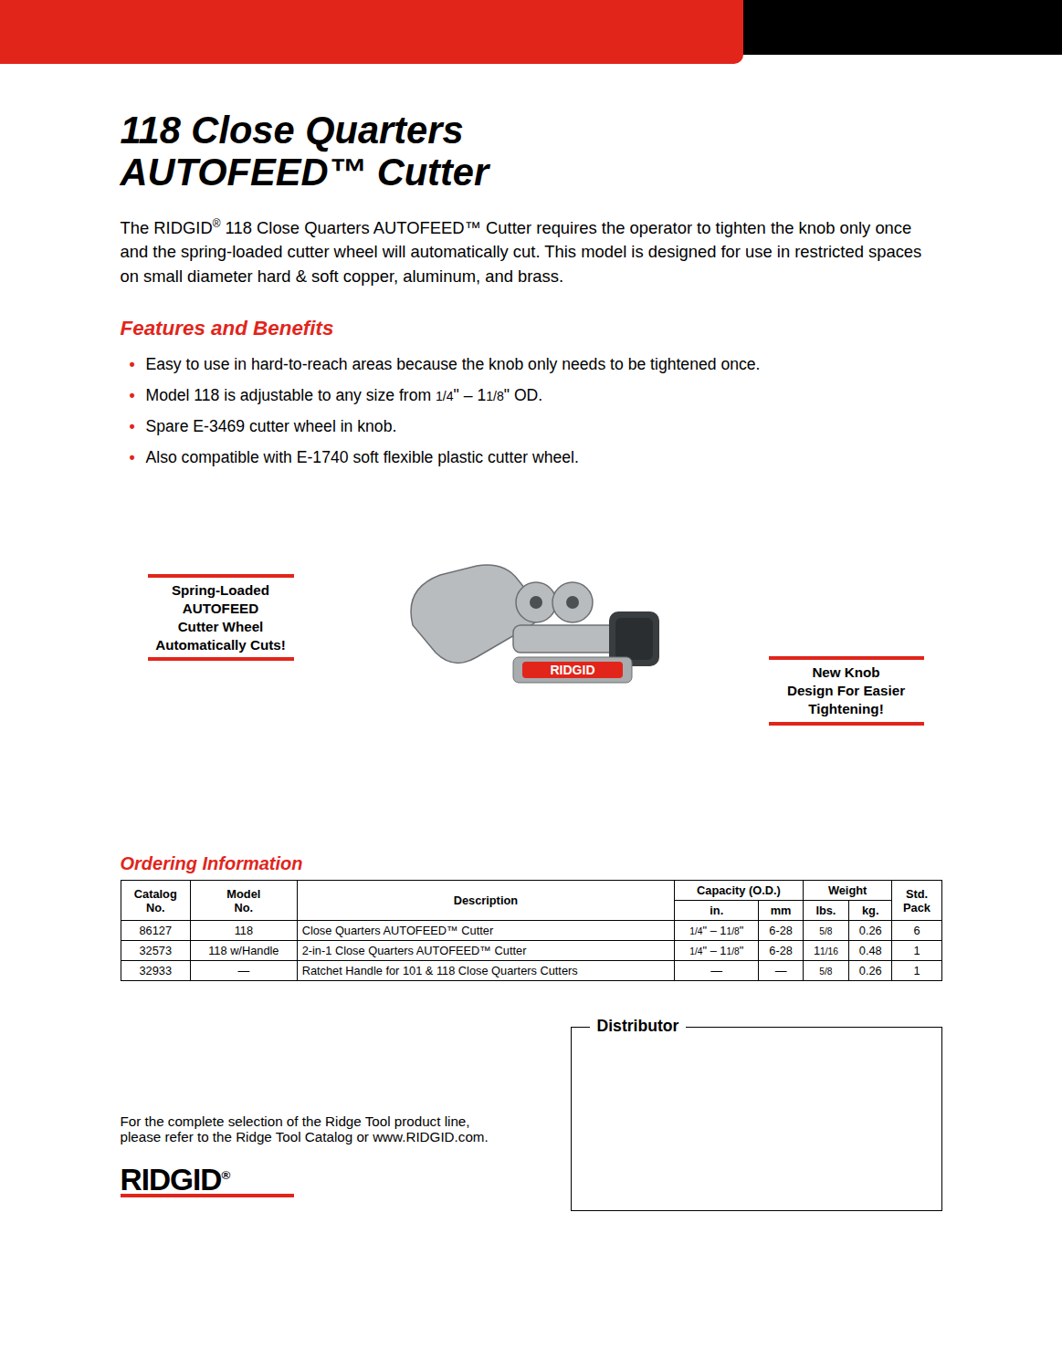118 Close Quarters
AUTOFEED™ Cutter
The RIDGID® 118 Close Quarters AUTOFEED™ Cutter requires the operator to tighten the knob only once and the spring-loaded cutter wheel will automatically cut. This model is designed for use in restricted spaces on small diameter hard & soft copper, aluminum, and brass.
Features and Benefits
Easy to use in hard-to-reach areas because the knob only needs to be tightened once.
Model 118 is adjustable to any size from 1/4" – 11/8" OD.
Spare E-3469 cutter wheel in knob.
Also compatible with E-1740 soft flexible plastic cutter wheel.
Spring-Loaded
AUTOFEED
Cutter Wheel
Automatically Cuts!
New Knob
Design For Easier
Tightening!
RIDGID
Ordering Information
| Catalog No. | Model No. | Description | Capacity (O.D.) | Weight | Std. Pack |
| --- | --- | --- | --- | --- | --- |
| in. | mm | lbs. | kg. |
| 86127 | 118 | Close Quarters AUTOFEED™ Cutter | 1/4 " – 1 1/8 " | 6-28 | 5/8 | 0.26 | 6 |
| 32573 | 118 w/Handle | 2-in-1 Close Quarters AUTOFEED™ Cutter | 1/4 " – 1 1/8 " | 6-28 | 1 1/16 | 0.48 | 1 |
| 32933 | — | Ratchet Handle for 101 & 118 Close Quarters Cutters | — | — | 5/8 | 0.26 | 1 |
For the complete selection of the Ridge Tool product line, please refer to the Ridge Tool Catalog or www.RIDGID.com.
RIDGID®
Distributor